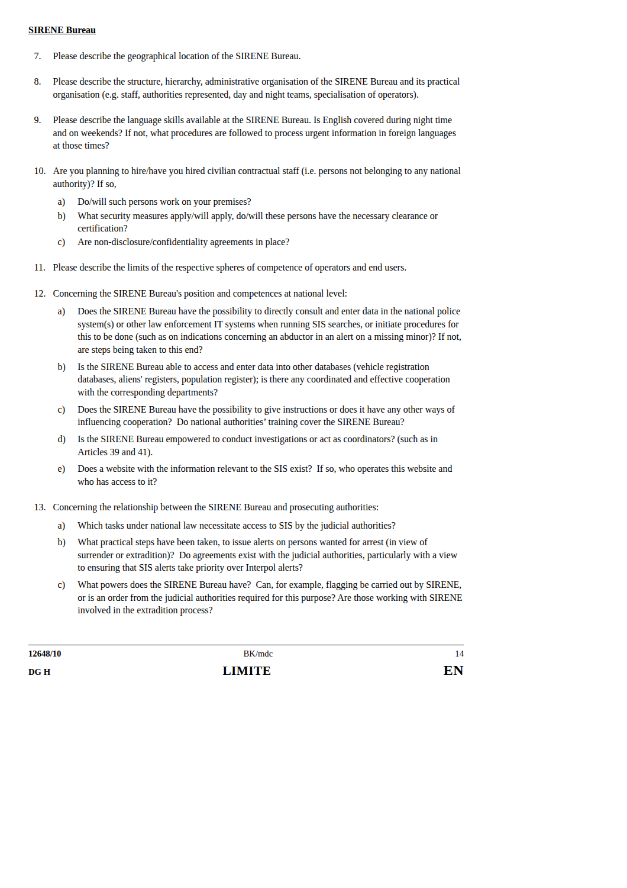SIRENE Bureau
Please describe the geographical location of the SIRENE Bureau.
Please describe the structure, hierarchy, administrative organisation of the SIRENE Bureau and its practical organisation (e.g. staff, authorities represented, day and night teams, specialisation of operators).
Please describe the language skills available at the SIRENE Bureau. Is English covered during night time and on weekends? If not, what procedures are followed to process urgent information in foreign languages at those times?
Are you planning to hire/have you hired civilian contractual staff (i.e. persons not belonging to any national authority)? If so,
Do/will such persons work on your premises?
What security measures apply/will apply, do/will these persons have the necessary clearance or certification?
Are non-disclosure/confidentiality agreements in place?
Please describe the limits of the respective spheres of competence of operators and end users.
Concerning the SIRENE Bureau's position and competences at national level:
Does the SIRENE Bureau have the possibility to directly consult and enter data in the national police system(s) or other law enforcement IT systems when running SIS searches, or initiate procedures for this to be done (such as on indications concerning an abductor in an alert on a missing minor)? If not, are steps being taken to this end?
Is the SIRENE Bureau able to access and enter data into other databases (vehicle registration databases, aliens' registers, population register); is there any coordinated and effective cooperation with the corresponding departments?
Does the SIRENE Bureau have the possibility to give instructions or does it have any other ways of influencing cooperation? Do national authorities’ training cover the SIRENE Bureau?
Is the SIRENE Bureau empowered to conduct investigations or act as coordinators? (such as in Articles 39 and 41).
Does a website with the information relevant to the SIS exist? If so, who operates this website and who has access to it?
Concerning the relationship between the SIRENE Bureau and prosecuting authorities:
Which tasks under national law necessitate access to SIS by the judicial authorities?
What practical steps have been taken, to issue alerts on persons wanted for arrest (in view of surrender or extradition)? Do agreements exist with the judicial authorities, particularly with a view to ensuring that SIS alerts take priority over Interpol alerts?
What powers does the SIRENE Bureau have? Can, for example, flagging be carried out by SIRENE, or is an order from the judicial authorities required for this purpose? Are those working with SIRENE involved in the extradition process?
12648/10 BK/mdc 14
DG H LIMITE EN